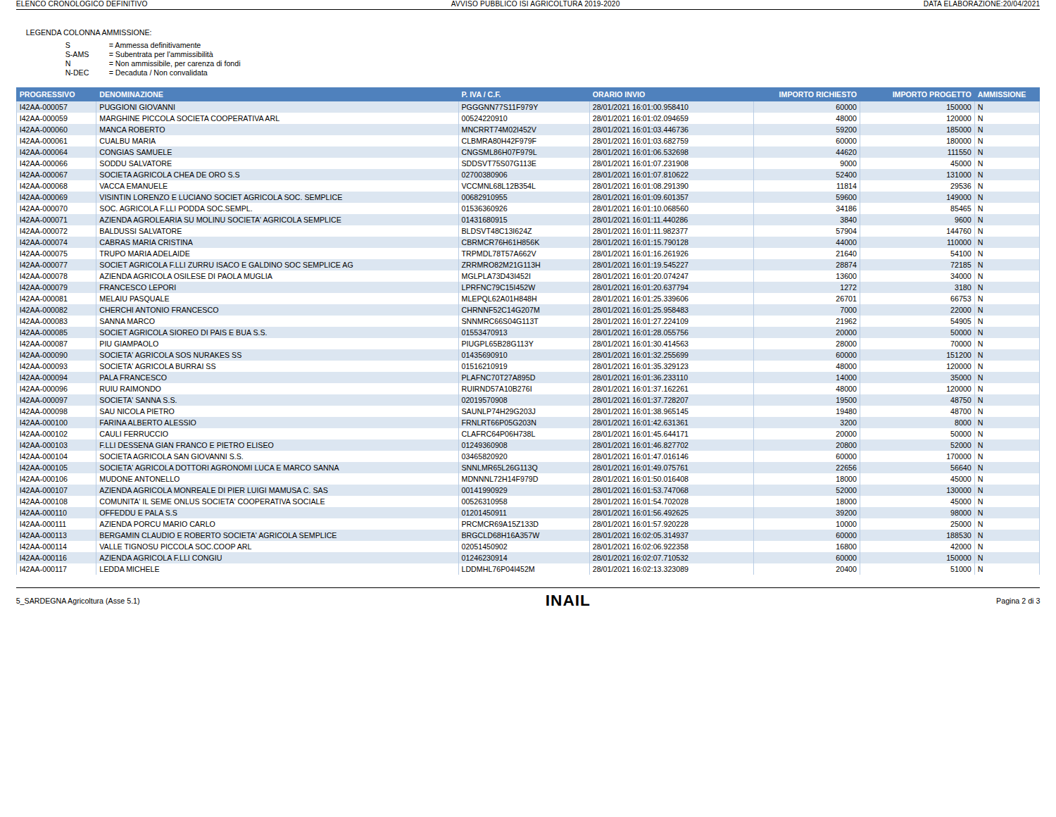ELENCO CRONOLOGICO DEFINITIVO
AVVISO PUBBLICO ISI AGRICOLTURA 2019-2020
DATA ELABORAZIONE:20/04/2021
LEGENDA COLONNA AMMISSIONE:
| S | = Ammessa definitivamente |
| S-AMS | = Subentrata per l'ammissibilità |
| N | = Non ammissibile, per carenza di fondi |
| N-DEC | = Decaduta / Non convalidata |
| PROGRESSIVO | DENOMINAZIONE | P. IVA / C.F. | ORARIO INVIO | IMPORTO RICHIESTO | IMPORTO PROGETTO | AMMISSIONE |
| --- | --- | --- | --- | --- | --- | --- |
| I42AA-000057 | PUGGIONI GIOVANNI | PGGGNN77S11F979Y | 28/01/2021 16:01:00.958410 | 60000 | 150000 | N |
| I42AA-000059 | MARGHINE PICCOLA SOCIETA COOPERATIVA ARL | 00524220910 | 28/01/2021 16:01:02.094659 | 48000 | 120000 | N |
| I42AA-000060 | MANCA ROBERTO | MNCRRT74M02I452V | 28/01/2021 16:01:03.446736 | 59200 | 185000 | N |
| I42AA-000061 | CUALBU MARIA | CLBMRA80H42F979F | 28/01/2021 16:01:03.682759 | 60000 | 180000 | N |
| I42AA-000064 | CONGIAS SAMUELE | CNGSML86H07F979L | 28/01/2021 16:01:06.532698 | 44620 | 111550 | N |
| I42AA-000066 | SODDU SALVATORE | SDDSVT75S07G113E | 28/01/2021 16:01:07.231908 | 9000 | 45000 | N |
| I42AA-000067 | SOCIETA AGRICOLA CHEA DE ORO S.S | 02700380906 | 28/01/2021 16:01:07.810622 | 52400 | 131000 | N |
| I42AA-000068 | VACCA EMANUELE | VCCMNL68L12B354L | 28/01/2021 16:01:08.291390 | 11814 | 29536 | N |
| I42AA-000069 | VISINTIN LORENZO E LUCIANO SOCIET AGRICOLA SOC. SEMPLICE | 00682910955 | 28/01/2021 16:01:09.601357 | 59600 | 149000 | N |
| I42AA-000070 | SOC. AGRICOLA F.LLI PODDA SOC.SEMPL. | 01536360926 | 28/01/2021 16:01:10.068560 | 34186 | 85465 | N |
| I42AA-000071 | AZIENDA AGROLEARIA SU MOLINU SOCIETA' AGRICOLA SEMPLICE | 01431680915 | 28/01/2021 16:01:11.440286 | 3840 | 9600 | N |
| I42AA-000072 | BALDUSSI SALVATORE | BLDSVT48C13I624Z | 28/01/2021 16:01:11.982377 | 57904 | 144760 | N |
| I42AA-000074 | CABRAS MARIA CRISTINA | CBRMCR76H61H856K | 28/01/2021 16:01:15.790128 | 44000 | 110000 | N |
| I42AA-000075 | TRUPO MARIA ADELAIDE | TRPMDL78T57A662V | 28/01/2021 16:01:16.261926 | 21640 | 54100 | N |
| I42AA-000077 | SOCIET AGRICOLA F.LLI ZURRU ISACO E GALDINO SOC SEMPLICE AG | ZRRMRO82M21G113H | 28/01/2021 16:01:19.545227 | 28874 | 72185 | N |
| I42AA-000078 | AZIENDA AGRICOLA OSILESE DI PAOLA MUGLIA | MGLPLA73D43I452I | 28/01/2021 16:01:20.074247 | 13600 | 34000 | N |
| I42AA-000079 | FRANCESCO LEPORI | LPRFNC79C15I452W | 28/01/2021 16:01:20.637794 | 1272 | 3180 | N |
| I42AA-000081 | MELAIU PASQUALE | MLEPQL62A01H848H | 28/01/2021 16:01:25.339606 | 26701 | 66753 | N |
| I42AA-000082 | CHERCHI ANTONIO FRANCESCO | CHRNNF52C14G207M | 28/01/2021 16:01:25.958483 | 7000 | 22000 | N |
| I42AA-000083 | SANNA MARCO | SNNMRC66S04G113T | 28/01/2021 16:01:27.224109 | 21962 | 54905 | N |
| I42AA-000085 | SOCIET AGRICOLA SIOREO DI PAIS E BUA S.S. | 01553470913 | 28/01/2021 16:01:28.055756 | 20000 | 50000 | N |
| I42AA-000087 | PIU GIAMPAOLO | PIUGPL65B28G113Y | 28/01/2021 16:01:30.414563 | 28000 | 70000 | N |
| I42AA-000090 | SOCIETA' AGRICOLA SOS NURAKES SS | 01435690910 | 28/01/2021 16:01:32.255699 | 60000 | 151200 | N |
| I42AA-000093 | SOCIETA' AGRICOLA BURRAI SS | 01516210919 | 28/01/2021 16:01:35.329123 | 48000 | 120000 | N |
| I42AA-000094 | PALA FRANCESCO | PLAFNC70T27A895D | 28/01/2021 16:01:36.233110 | 14000 | 35000 | N |
| I42AA-000096 | RUIU RAIMONDO | RUIRND57A10B276I | 28/01/2021 16:01:37.162261 | 48000 | 120000 | N |
| I42AA-000097 | SOCIETA' SANNA S.S. | 02019570908 | 28/01/2021 16:01:37.728207 | 19500 | 48750 | N |
| I42AA-000098 | SAU NICOLA PIETRO | SAUNLP74H29G203J | 28/01/2021 16:01:38.965145 | 19480 | 48700 | N |
| I42AA-000100 | FARINA ALBERTO ALESSIO | FRNLRT66P05G203N | 28/01/2021 16:01:42.631361 | 3200 | 8000 | N |
| I42AA-000102 | CAULI FERRUCCIO | CLAFRC64P06H738L | 28/01/2021 16:01:45.644171 | 20000 | 50000 | N |
| I42AA-000103 | F.LLI DESSENA GIAN FRANCO E PIETRO ELISEO | 01249360908 | 28/01/2021 16:01:46.827702 | 20800 | 52000 | N |
| I42AA-000104 | SOCIETA AGRICOLA SAN GIOVANNI S.S. | 03465820920 | 28/01/2021 16:01:47.016146 | 60000 | 170000 | N |
| I42AA-000105 | SOCIETA' AGRICOLA DOTTORI AGRONOMI LUCA E MARCO SANNA | SNNLMR65L26G113Q | 28/01/2021 16:01:49.075761 | 22656 | 56640 | N |
| I42AA-000106 | MUDONE ANTONELLO | MDNNNL72H14F979D | 28/01/2021 16:01:50.016408 | 18000 | 45000 | N |
| I42AA-000107 | AZIENDA AGRICOLA MONREALE DI PIER LUIGI MAMUSA C. SAS | 00141990929 | 28/01/2021 16:01:53.747068 | 52000 | 130000 | N |
| I42AA-000108 | COMUNITA' IL SEME ONLUS SOCIETA' COOPERATIVA SOCIALE | 00526310958 | 28/01/2021 16:01:54.702028 | 18000 | 45000 | N |
| I42AA-000110 | OFFEDDU E PALA S.S | 01201450911 | 28/01/2021 16:01:56.492625 | 39200 | 98000 | N |
| I42AA-000111 | AZIENDA PORCU MARIO CARLO | PRCMCR69A15Z133D | 28/01/2021 16:01:57.920228 | 10000 | 25000 | N |
| I42AA-000113 | BERGAMIN CLAUDIO E ROBERTO SOCIETA' AGRICOLA SEMPLICE | BRGCLD68H16A357W | 28/01/2021 16:02:05.314937 | 60000 | 188530 | N |
| I42AA-000114 | VALLE TIGNOSU PICCOLA SOC.COOP ARL | 02051450902 | 28/01/2021 16:02:06.922358 | 16800 | 42000 | N |
| I42AA-000116 | AZIENDA AGRICOLA F.LLI CONGIU | 01246230914 | 28/01/2021 16:02:07.710532 | 60000 | 150000 | N |
| I42AA-000117 | LEDDA MICHELE | LDDMHL76P04I452M | 28/01/2021 16:02:13.323089 | 20400 | 51000 | N |
5_SARDEGNA Agricoltura (Asse 5.1)
INAIL
Pagina 2 di 3